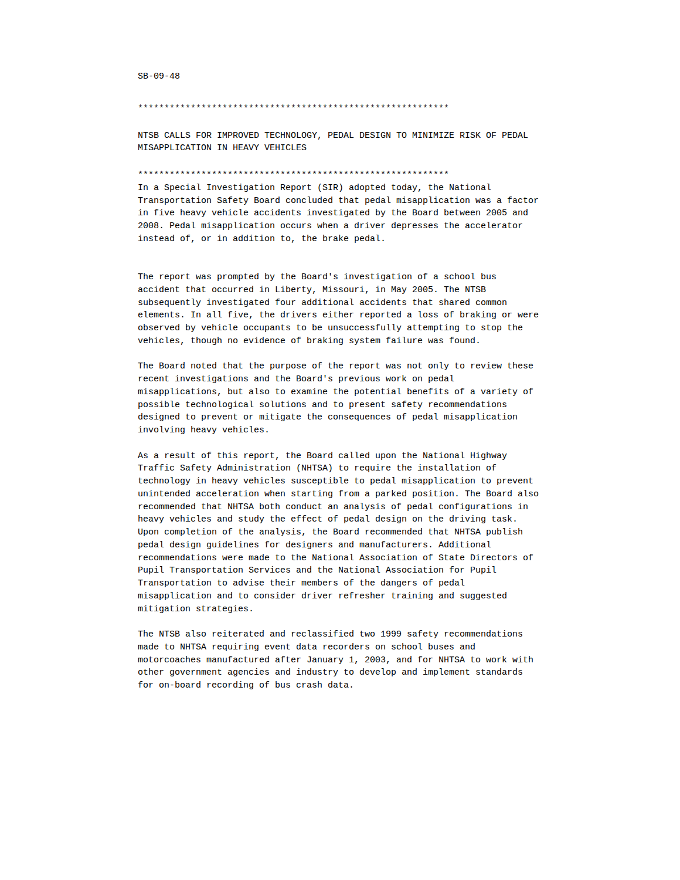SB-09-48
***********************************************************
NTSB calls for improved technology, pedal design to minimize risk of pedal misapplication in heavy vehicles
***********************************************************
In a Special Investigation Report (SIR) adopted today, the National Transportation Safety Board concluded that pedal misapplication was a factor in five heavy vehicle accidents investigated by the Board between 2005 and 2008. Pedal misapplication occurs when a driver depresses the accelerator instead of, or in addition to, the brake pedal.
The report was prompted by the Board's investigation of a school bus accident that occurred in Liberty, Missouri, in May 2005. The NTSB subsequently investigated four additional accidents that shared common elements. In all five, the drivers either reported a loss of braking or were observed by vehicle occupants to be unsuccessfully attempting to stop the vehicles, though no evidence of braking system failure was found.
The Board noted that the purpose of the report was not only to review these recent investigations and the Board's previous work on pedal misapplications, but also to examine the potential benefits of a variety of possible technological solutions and to present safety recommendations designed to prevent or mitigate the consequences of pedal misapplication involving heavy vehicles.
As a result of this report, the Board called upon the National Highway Traffic Safety Administration (NHTSA) to require the installation of technology in heavy vehicles susceptible to pedal misapplication to prevent unintended acceleration when starting from a parked position. The Board also recommended that NHTSA both conduct an analysis of pedal configurations in heavy vehicles and study the effect of pedal design on the driving task. Upon completion of the analysis, the Board recommended that NHTSA publish pedal design guidelines for designers and manufacturers. Additional recommendations were made to the National Association of State Directors of Pupil Transportation Services and the National Association for Pupil Transportation to advise their members of the dangers of pedal misapplication and to consider driver refresher training and suggested mitigation strategies.
The NTSB also reiterated and reclassified two 1999 safety recommendations made to NHTSA requiring event data recorders on school buses and motorcoaches manufactured after January 1, 2003, and for NHTSA to work with other government agencies and industry to develop and implement standards for on-board recording of bus crash data.